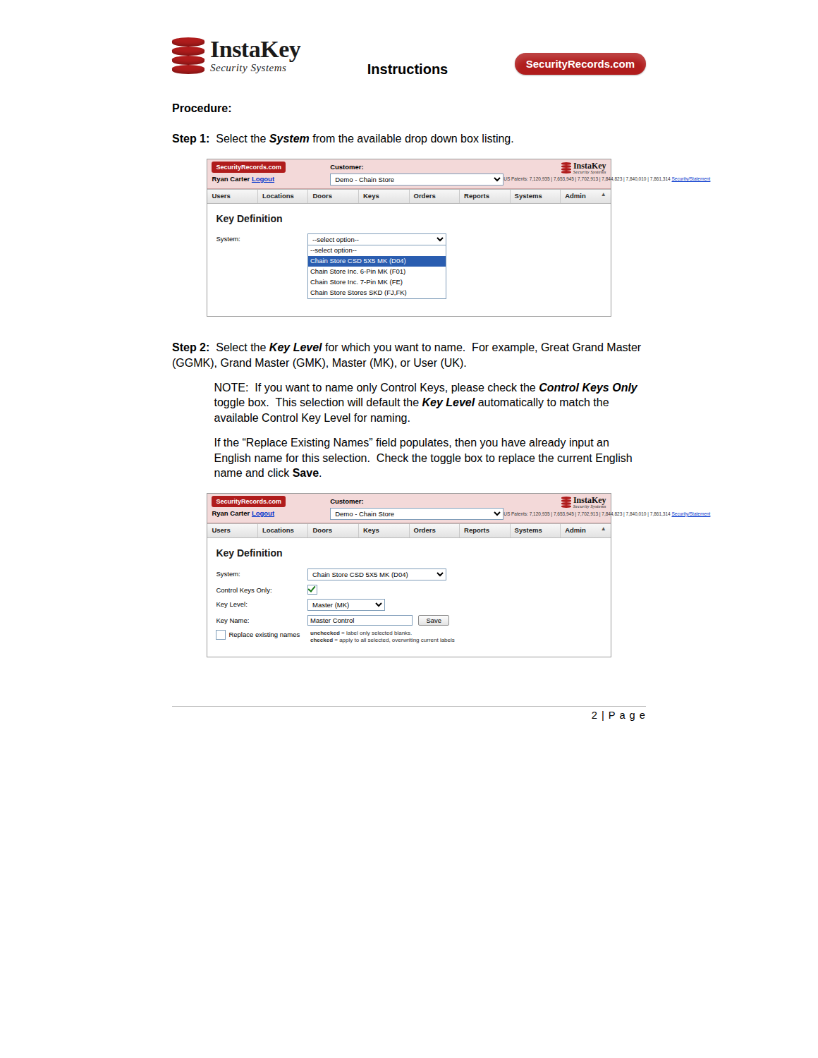InstaKey
Security Systems
Instructions
SecurityRecords.com
Procedure:
Step 1: Select the System from the available drop down box listing.
SecurityRecords.com
Ryan Carter Logout
Customer:
Demo - Chain Store
InstaKeySecurity Systems
US Patents: 7,120,935 | 7,653,945 | 7,702,913 | 7,844,823 | 7,840,010 | 7,861,314 Security/Statement
Users
Locations
Doors
Keys
Orders
Reports
Systems
Admin▲
Key Definition
System:
--select option--
--select option--
Chain Store CSD 5X5 MK (D04)
Chain Store Inc. 6-Pin MK (F01)
Chain Store Inc. 7-Pin MK (FE)
Chain Store Stores SKD (FJ,FK)
Step 2: Select the Key Level for which you want to name. For example, Great Grand Master (GGMK), Grand Master (GMK), Master (MK), or User (UK).
NOTE: If you want to name only Control Keys, please check the Control Keys Only toggle box. This selection will default the Key Level automatically to match the available Control Key Level for naming.
If the “Replace Existing Names” field populates, then you have already input an English name for this selection. Check the toggle box to replace the current English name and click Save.
SecurityRecords.com
Ryan Carter Logout
Customer:
Demo - Chain Store
InstaKeySecurity Systems
US Patents: 7,120,935 | 7,653,945 | 7,702,913 | 7,844,823 | 7,840,010 | 7,861,314 Security/Statement
Users
Locations
Doors
Keys
Orders
Reports
Systems
Admin▲
Key Definition
System:
Chain Store CSD 5X5 MK (D04)
Control Keys Only:
Key Level:
Master (MK)
Key Name:
Save
Replace existing names
unchecked = label only selected blanks.
checked = apply to all selected, overwriting current labels
2 | P a g e